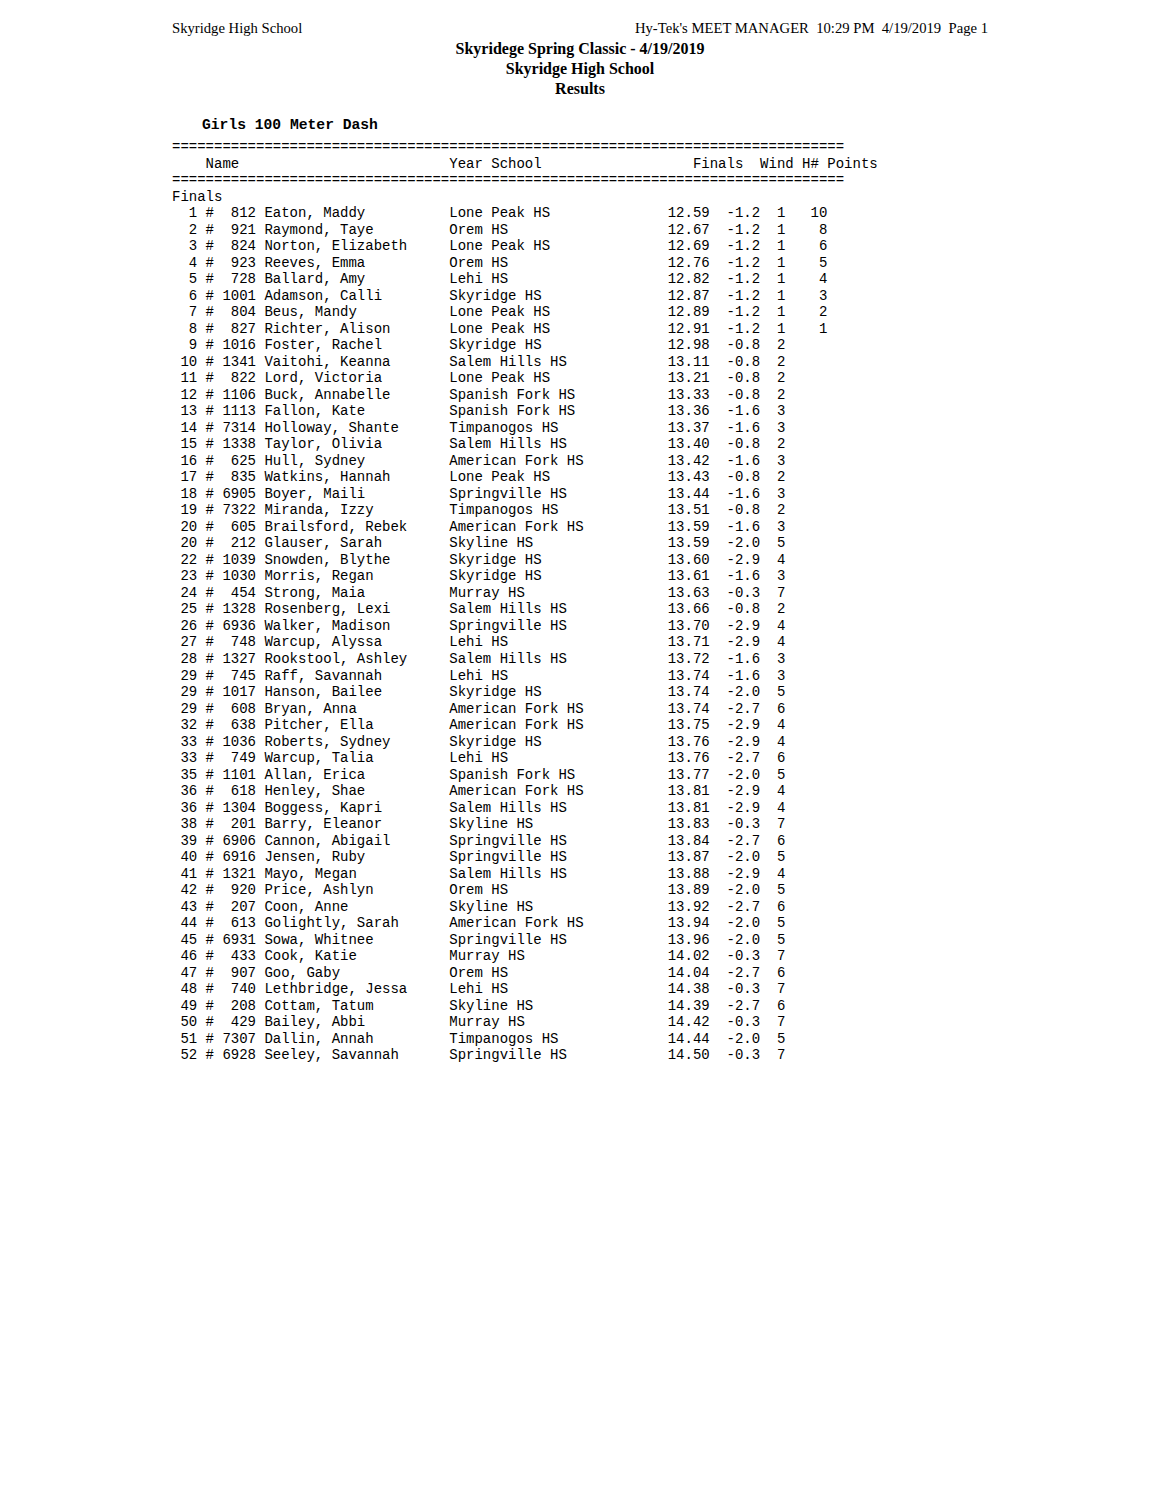Skyridge High School Hy-Tek's MEET MANAGER 10:29 PM 4/19/2019 Page 1
Skyridege Spring Classic - 4/19/2019
Skyridge High School
Results
Girls 100 Meter Dash
================================================================================
    Name                         Year School                  Finals  Wind H# Points
================================================================================
Finals
  1 #  812 Eaton, Maddy          Lone Peak HS              12.59  -1.2  1   10
  2 #  921 Raymond, Taye         Orem HS                   12.67  -1.2  1    8
  3 #  824 Norton, Elizabeth     Lone Peak HS              12.69  -1.2  1    6
  4 #  923 Reeves, Emma          Orem HS                   12.76  -1.2  1    5
  5 #  728 Ballard, Amy          Lehi HS                   12.82  -1.2  1    4
  6 # 1001 Adamson, Calli        Skyridge HS               12.87  -1.2  1    3
  7 #  804 Beus, Mandy           Lone Peak HS              12.89  -1.2  1    2
  8 #  827 Richter, Alison       Lone Peak HS              12.91  -1.2  1    1
  9 # 1016 Foster, Rachel        Skyridge HS               12.98  -0.8  2
 10 # 1341 Vaitohi, Keanna       Salem Hills HS            13.11  -0.8  2
 11 #  822 Lord, Victoria        Lone Peak HS              13.21  -0.8  2
 12 # 1106 Buck, Annabelle       Spanish Fork HS           13.33  -0.8  2
 13 # 1113 Fallon, Kate          Spanish Fork HS           13.36  -1.6  3
 14 # 7314 Holloway, Shante      Timpanogos HS             13.37  -1.6  3
 15 # 1338 Taylor, Olivia        Salem Hills HS            13.40  -0.8  2
 16 #  625 Hull, Sydney          American Fork HS          13.42  -1.6  3
 17 #  835 Watkins, Hannah       Lone Peak HS              13.43  -0.8  2
 18 # 6905 Boyer, Maili          Springville HS            13.44  -1.6  3
 19 # 7322 Miranda, Izzy         Timpanogos HS             13.51  -0.8  2
 20 #  605 Brailsford, Rebek     American Fork HS          13.59  -1.6  3
 20 #  212 Glauser, Sarah        Skyline HS                13.59  -2.0  5
 22 # 1039 Snowden, Blythe       Skyridge HS               13.60  -2.9  4
 23 # 1030 Morris, Regan         Skyridge HS               13.61  -1.6  3
 24 #  454 Strong, Maia          Murray HS                 13.63  -0.3  7
 25 # 1328 Rosenberg, Lexi       Salem Hills HS            13.66  -0.8  2
 26 # 6936 Walker, Madison       Springville HS            13.70  -2.9  4
 27 #  748 Warcup, Alyssa        Lehi HS                   13.71  -2.9  4
 28 # 1327 Rookstool, Ashley     Salem Hills HS            13.72  -1.6  3
 29 #  745 Raff, Savannah        Lehi HS                   13.74  -1.6  3
 29 # 1017 Hanson, Bailee        Skyridge HS               13.74  -2.0  5
 29 #  608 Bryan, Anna           American Fork HS          13.74  -2.7  6
 32 #  638 Pitcher, Ella         American Fork HS          13.75  -2.9  4
 33 # 1036 Roberts, Sydney       Skyridge HS               13.76  -2.9  4
 33 #  749 Warcup, Talia         Lehi HS                   13.76  -2.7  6
 35 # 1101 Allan, Erica          Spanish Fork HS           13.77  -2.0  5
 36 #  618 Henley, Shae          American Fork HS          13.81  -2.9  4
 36 # 1304 Boggess, Kapri        Salem Hills HS            13.81  -2.9  4
 38 #  201 Barry, Eleanor        Skyline HS                13.83  -0.3  7
 39 # 6906 Cannon, Abigail       Springville HS            13.84  -2.7  6
 40 # 6916 Jensen, Ruby          Springville HS            13.87  -2.0  5
 41 # 1321 Mayo, Megan           Salem Hills HS            13.88  -2.9  4
 42 #  920 Price, Ashlyn         Orem HS                   13.89  -2.0  5
 43 #  207 Coon, Anne            Skyline HS                13.92  -2.7  6
 44 #  613 Golightly, Sarah      American Fork HS          13.94  -2.0  5
 45 # 6931 Sowa, Whitnee         Springville HS            13.96  -2.0  5
 46 #  433 Cook, Katie           Murray HS                 14.02  -0.3  7
 47 #  907 Goo, Gaby             Orem HS                   14.04  -2.7  6
 48 #  740 Lethbridge, Jessa     Lehi HS                   14.38  -0.3  7
 49 #  208 Cottam, Tatum         Skyline HS                14.39  -2.7  6
 50 #  429 Bailey, Abbi          Murray HS                 14.42  -0.3  7
 51 # 7307 Dallin, Annah         Timpanogos HS             14.44  -2.0  5
 52 # 6928 Seeley, Savannah      Springville HS            14.50  -0.3  7